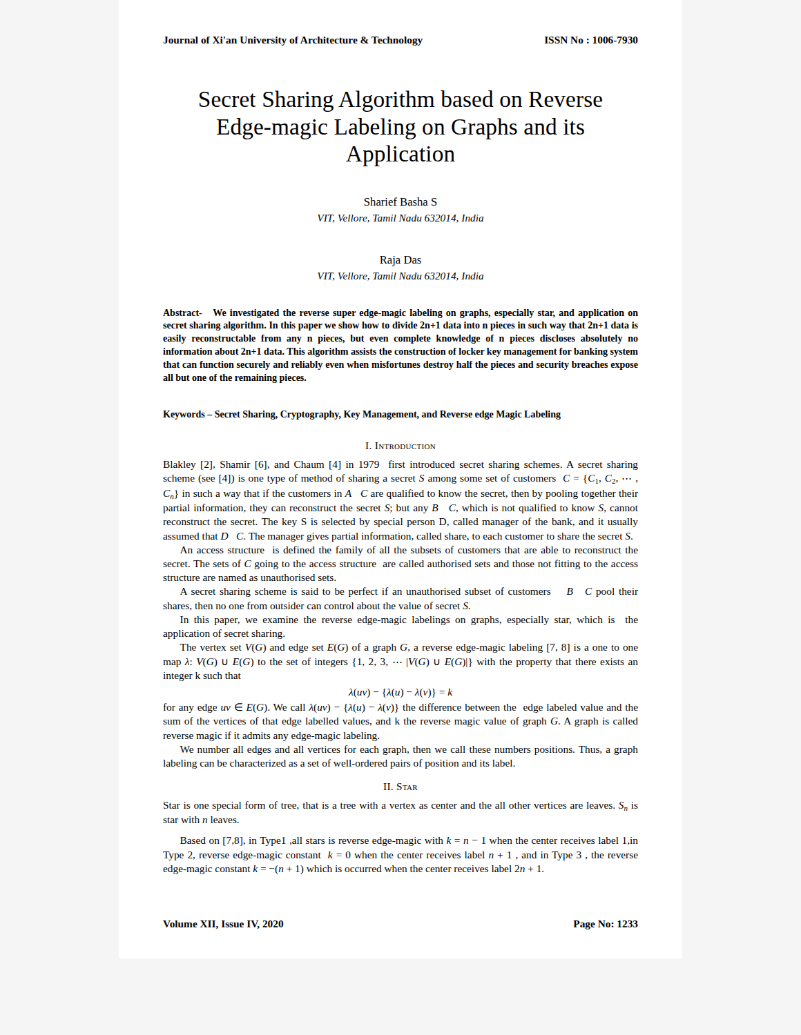Journal of Xi'an University of Architecture & Technology
ISSN No : 1006-7930
Secret Sharing Algorithm based on Reverse
Edge-magic Labeling on Graphs and its
Application
Sharief Basha S
VIT, Vellore, Tamil Nadu 632014, India
Raja Das
VIT, Vellore, Tamil Nadu 632014, India
Abstract- We investigated the reverse super edge-magic labeling on graphs, especially star, and application on secret sharing algorithm. In this paper we show how to divide 2n+1 data into n pieces in such way that 2n+1 data is easily reconstructable from any n pieces, but even complete knowledge of n pieces discloses absolutely no information about 2n+1 data. This algorithm assists the construction of locker key management for banking system that can function securely and reliably even when misfortunes destroy half the pieces and security breaches expose all but one of the remaining pieces.
Keywords – Secret Sharing, Cryptography, Key Management, and Reverse edge Magic Labeling
I. Introduction
Blakley [2], Shamir [6], and Chaum [4] in 1979 first introduced secret sharing schemes. A secret sharing scheme (see [4]) is one type of method of sharing a secret S among some set of customers C = {C1, C2, ⋯ , Cn} in such a way that if the customers in A C are qualified to know the secret, then by pooling together their partial information, they can reconstruct the secret S; but any B C, which is not qualified to know S, cannot reconstruct the secret. The key S is selected by special person D, called manager of the bank, and it usually assumed that D C. The manager gives partial information, called share, to each customer to share the secret S.
An access structure is defined the family of all the subsets of customers that are able to reconstruct the secret. The sets of C going to the access structure are called authorised sets and those not fitting to the access structure are named as unauthorised sets.
A secret sharing scheme is said to be perfect if an unauthorised subset of customers B C pool their shares, then no one from outsider can control about the value of secret S.
In this paper, we examine the reverse edge-magic labelings on graphs, especially star, which is the application of secret sharing.
The vertex set V(G) and edge set E(G) of a graph G, a reverse edge-magic labeling [7, 8] is a one to one map λ: V(G) ∪ E(G) to the set of integers {1, 2, 3, ⋯ |V(G) ∪ E(G)|} with the property that there exists an integer k such that
λ(uv) − {λ(u) − λ(v)} = k
for any edge uv ∈ E(G). We call λ(uv) − {λ(u) − λ(v)} the difference between the edge labeled value and the sum of the vertices of that edge labelled values, and k the reverse magic value of graph G. A graph is called reverse magic if it admits any edge-magic labeling.
We number all edges and all vertices for each graph, then we call these numbers positions. Thus, a graph labeling can be characterized as a set of well-ordered pairs of position and its label.
II. Star
Star is one special form of tree, that is a tree with a vertex as center and the all other vertices are leaves. Sn is star with n leaves.
Based on [7,8], in Type1 ,all stars is reverse edge-magic with k = n − 1 when the center receives label 1,in Type 2, reverse edge-magic constant k = 0 when the center receives label n + 1 , and in Type 3 , the reverse edge-magic constant k = −(n + 1) which is occurred when the center receives label 2n + 1.
Volume XII, Issue IV, 2020
Page No: 1233